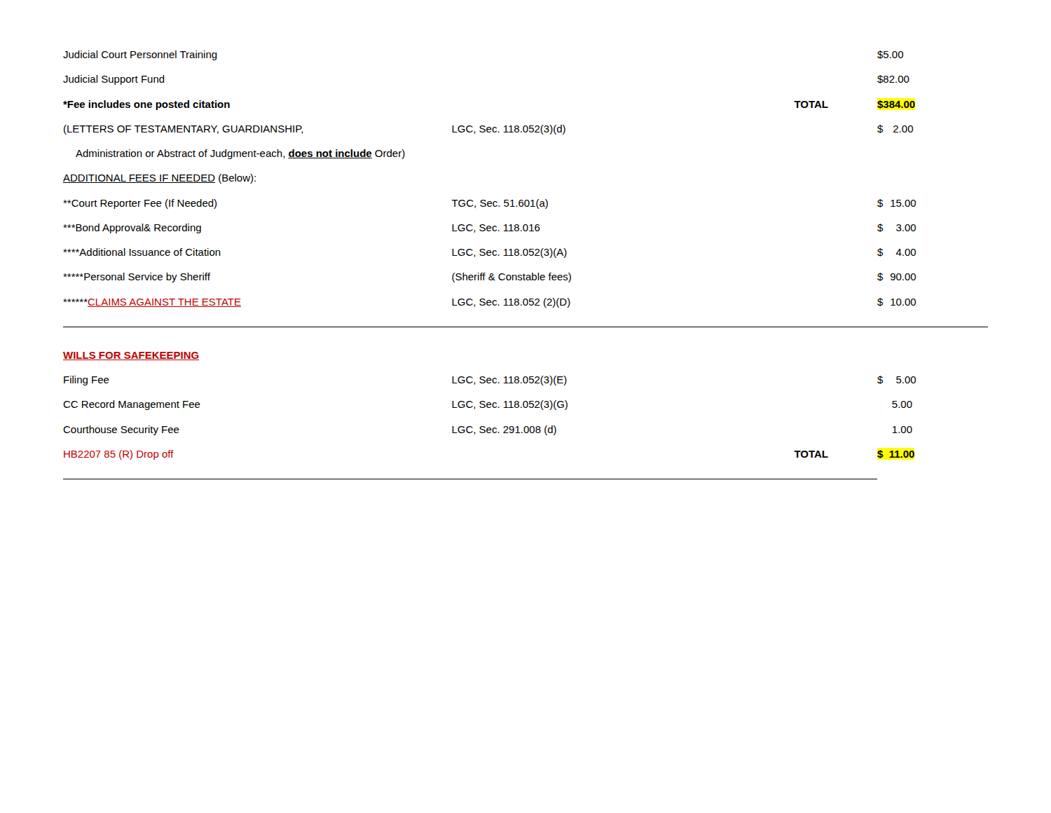| Judicial Court Personnel Training | | | $5.00 |
| Judicial Support Fund | | | $82.00 |
| *Fee includes one posted citation | | TOTAL | $384.00 |
| (LETTERS OF TESTAMENTARY, GUARDIANSHIP, | LGC, Sec. 118.052(3)(d) | | $ 2.00 |
| Administration or Abstract of Judgment-each, does not include Order) | | | |
| ADDITIONAL FEES IF NEEDED (Below): | | | |
| **Court Reporter Fee (If Needed) | TGC, Sec. 51.601(a) | | $ 15.00 |
| ***Bond Approval& Recording | LGC, Sec. 118.016 | | $ 3.00 |
| ****Additional Issuance of Citation | LGC, Sec. 118.052(3)(A) | | $ 4.00 |
| *****Personal Service by Sheriff | (Sheriff & Constable fees) | | $ 90.00 |
| ****** CLAIMS AGAINST THE ESTATE | LGC, Sec. 118.052 (2)(D) | | $ 10.00 |
| WILLS FOR SAFEKEEPING | | | |
| Filing Fee | LGC, Sec. 118.052(3)(E) | | $ 5.00 |
| CC Record Management Fee | LGC, Sec. 118.052(3)(G) | | 5.00 |
| Courthouse Security Fee | LGC, Sec. 291.008 (d) | | 1.00 |
| HB2207 85 (R) Drop off | | TOTAL | $ 11.00 |